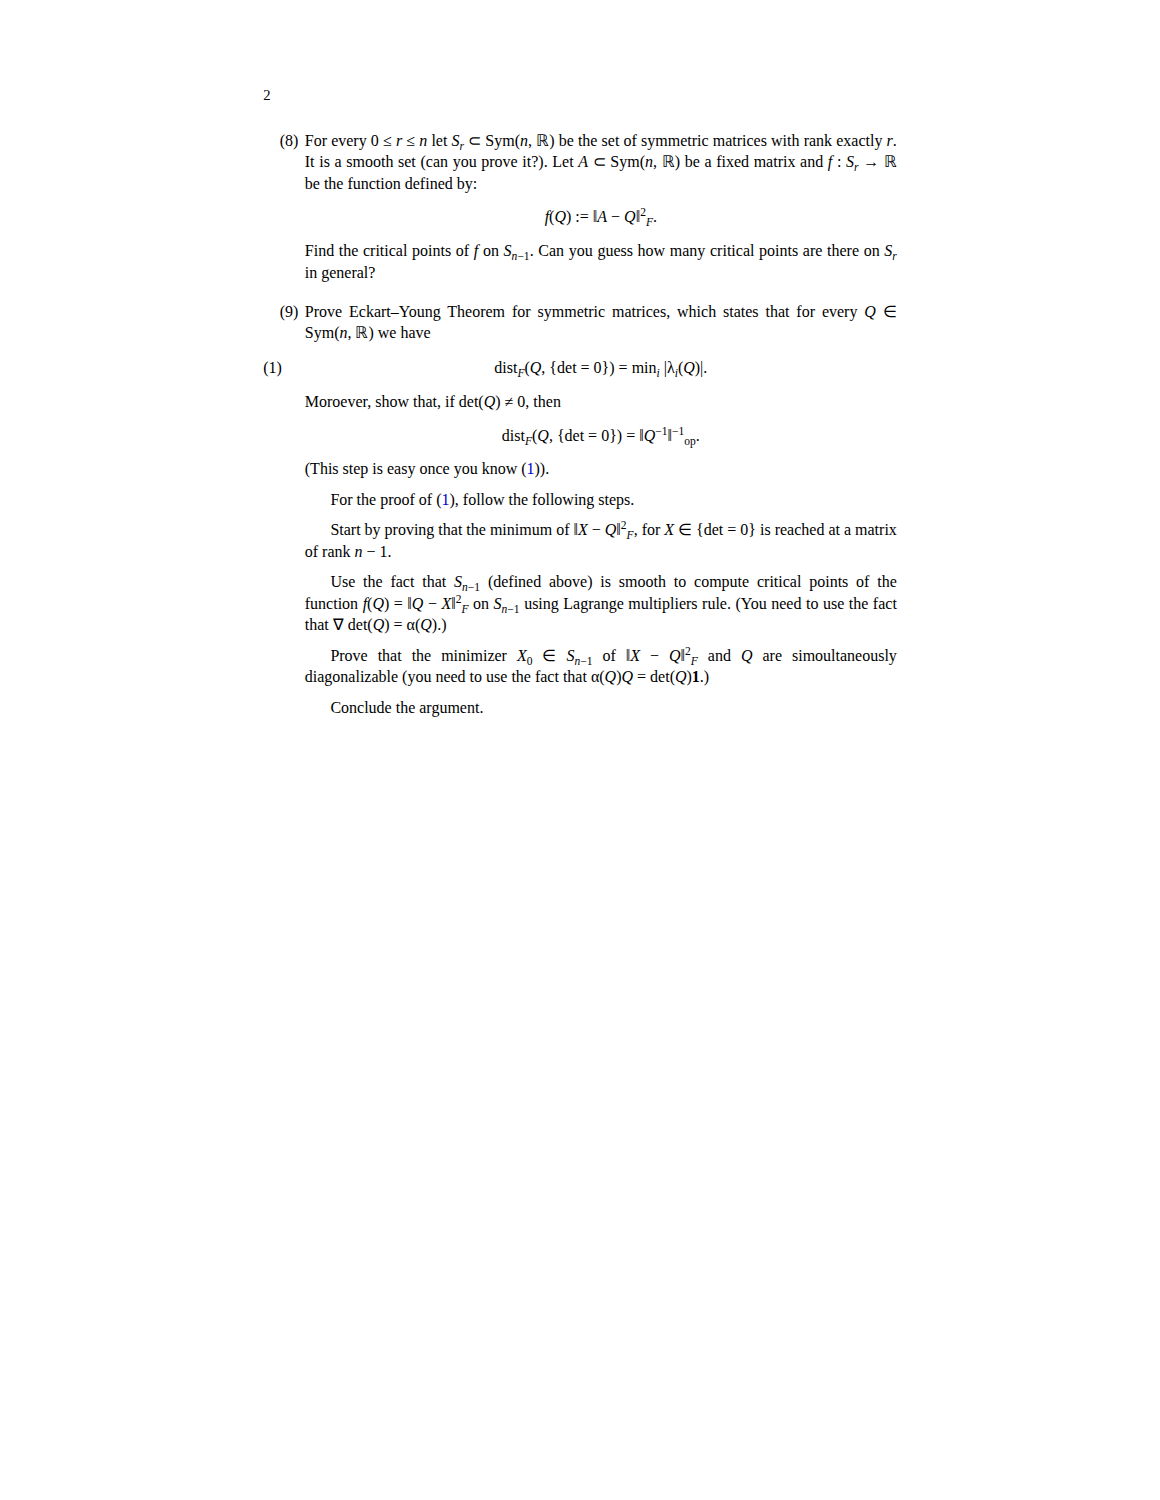2
(8)
For every 0 ≤ r ≤ n let Sr ⊂ Sym(n, ℝ) be the set of symmetric matrices with rank exactly r. It is a smooth set (can you prove it?). Let A ⊂ Sym(n, ℝ) be a fixed matrix and f : Sr → ℝ be the function defined by:
f(Q) := ‖A − Q‖2F.
Find the critical points of f on Sn−1. Can you guess how many critical points are there on Sr in general?
(9)
Prove Eckart–Young Theorem for symmetric matrices, which states that for every Q ∈ Sym(n, ℝ) we have
(1)
distF(Q, {det = 0}) = mini |λi(Q)|.
Moroever, show that, if det(Q) ≠ 0, then
distF(Q, {det = 0}) = ‖Q−1‖−1op.
(This step is easy once you know (1)).
For the proof of (1), follow the following steps.
Start by proving that the minimum of ‖X − Q‖2F, for X ∈ {det = 0} is reached at a matrix of rank n − 1.
Use the fact that Sn−1 (defined above) is smooth to compute critical points of the function f(Q) = ‖Q − X‖2F on Sn−1 using Lagrange multipliers rule. (You need to use the fact that ∇ det(Q) = α(Q).)
Prove that the minimizer X0 ∈ Sn−1 of ‖X − Q‖2F and Q are simoultaneously diagonalizable (you need to use the fact that α(Q)Q = det(Q)1.)
Conclude the argument.